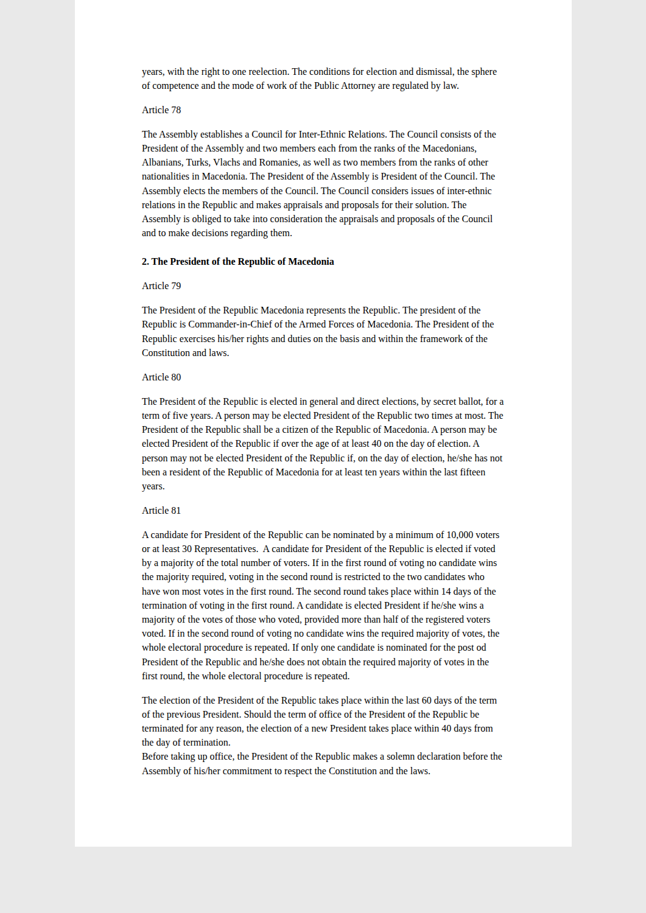years, with the right to one reelection. The conditions for election and dismissal, the sphere of competence and the mode of work of the Public Attorney are regulated by law.
Article 78
The Assembly establishes a Council for Inter-Ethnic Relations. The Council consists of the President of the Assembly and two members each from the ranks of the Macedonians, Albanians, Turks, Vlachs and Romanies, as well as two members from the ranks of other nationalities in Macedonia. The President of the Assembly is President of the Council. The Assembly elects the members of the Council. The Council considers issues of inter-ethnic relations in the Republic and makes appraisals and proposals for their solution. The Assembly is obliged to take into consideration the appraisals and proposals of the Council and to make decisions regarding them.
2. The President of the Republic of Macedonia
Article 79
The President of the Republic Macedonia represents the Republic. The president of the Republic is Commander-in-Chief of the Armed Forces of Macedonia. The President of the Republic exercises his/her rights and duties on the basis and within the framework of the Constitution and laws.
Article 80
The President of the Republic is elected in general and direct elections, by secret ballot, for a term of five years. A person may be elected President of the Republic two times at most. The President of the Republic shall be a citizen of the Republic of Macedonia. A person may be elected President of the Republic if over the age of at least 40 on the day of election. A person may not be elected President of the Republic if, on the day of election, he/she has not been a resident of the Republic of Macedonia for at least ten years within the last fifteen years.
Article 81
A candidate for President of the Republic can be nominated by a minimum of 10,000 voters or at least 30 Representatives. A candidate for President of the Republic is elected if voted by a majority of the total number of voters. If in the first round of voting no candidate wins the majority required, voting in the second round is restricted to the two candidates who have won most votes in the first round. The second round takes place within 14 days of the termination of voting in the first round. A candidate is elected President if he/she wins a majority of the votes of those who voted, provided more than half of the registered voters voted. If in the second round of voting no candidate wins the required majority of votes, the whole electoral procedure is repeated. If only one candidate is nominated for the post od President of the Republic and he/she does not obtain the required majority of votes in the first round, the whole electoral procedure is repeated.
The election of the President of the Republic takes place within the last 60 days of the term of the previous President. Should the term of office of the President of the Republic be terminated for any reason, the election of a new President takes place within 40 days from the day of termination.
Before taking up office, the President of the Republic makes a solemn declaration before the Assembly of his/her commitment to respect the Constitution and the laws.